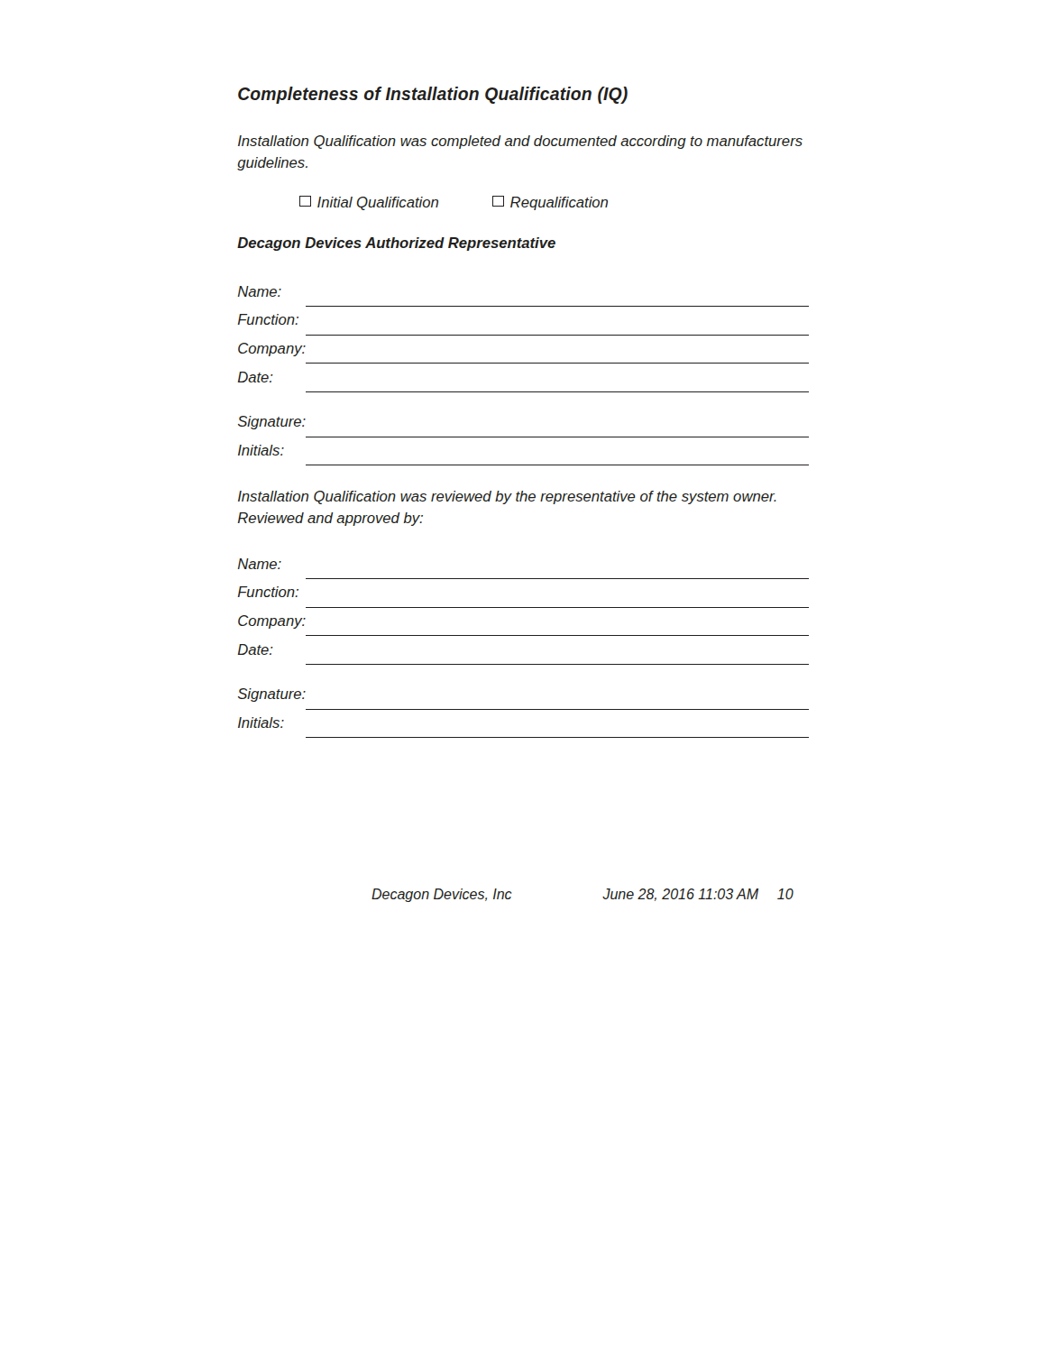Completeness of Installation Qualification (IQ)
Installation Qualification was completed and documented according to manufacturers guidelines.
Initial Qualification Requalification
Decagon Devices Authorized Representative
| Name: | |
| Function: | |
| Company: | |
| Date: | |
| Signature: | |
| Initials: | |
Installation Qualification was reviewed by the representative of the system owner. Reviewed and approved by:
| Name: | |
| Function: | |
| Company: | |
| Date: | |
| Signature: | |
| Initials: | |
Decagon Devices, Inc June 28, 2016 11:03 AM 10